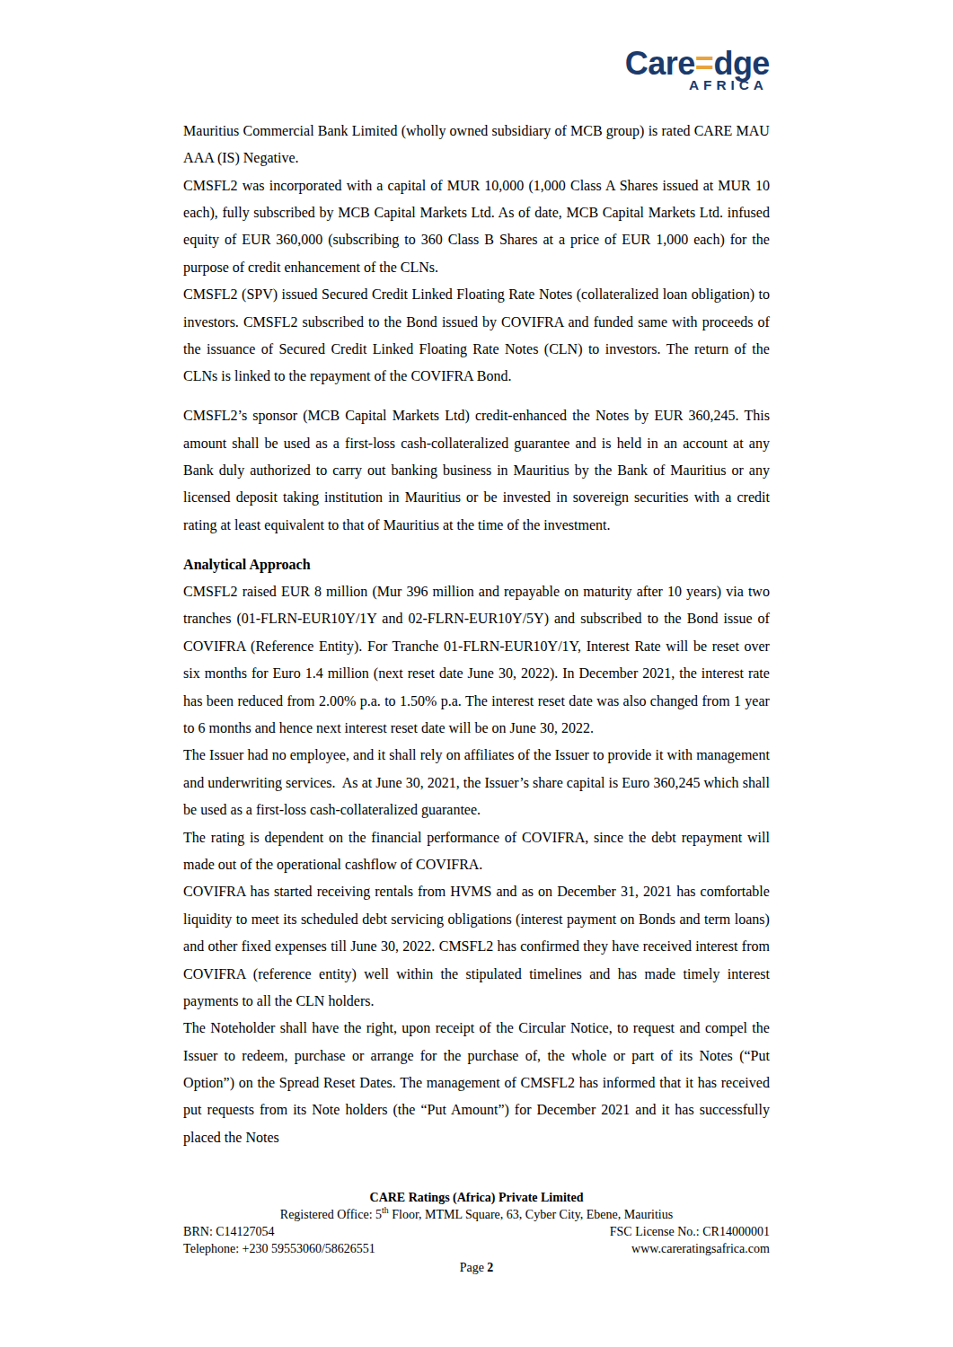Care=dge
AFRICA
Mauritius Commercial Bank Limited (wholly owned subsidiary of MCB group) is rated CARE MAU AAA (IS) Negative.
CMSFL2 was incorporated with a capital of MUR 10,000 (1,000 Class A Shares issued at MUR 10 each), fully subscribed by MCB Capital Markets Ltd. As of date, MCB Capital Markets Ltd. infused equity of EUR 360,000 (subscribing to 360 Class B Shares at a price of EUR 1,000 each) for the purpose of credit enhancement of the CLNs.
CMSFL2 (SPV) issued Secured Credit Linked Floating Rate Notes (collateralized loan obligation) to investors. CMSFL2 subscribed to the Bond issued by COVIFRA and funded same with proceeds of the issuance of Secured Credit Linked Floating Rate Notes (CLN) to investors. The return of the CLNs is linked to the repayment of the COVIFRA Bond.
CMSFL2’s sponsor (MCB Capital Markets Ltd) credit-enhanced the Notes by EUR 360,245. This amount shall be used as a first-loss cash-collateralized guarantee and is held in an account at any Bank duly authorized to carry out banking business in Mauritius by the Bank of Mauritius or any licensed deposit taking institution in Mauritius or be invested in sovereign securities with a credit rating at least equivalent to that of Mauritius at the time of the investment.
Analytical Approach
CMSFL2 raised EUR 8 million (Mur 396 million and repayable on maturity after 10 years) via two tranches (01-FLRN-EUR10Y/1Y and 02-FLRN-EUR10Y/5Y) and subscribed to the Bond issue of COVIFRA (Reference Entity). For Tranche 01-FLRN-EUR10Y/1Y, Interest Rate will be reset over six months for Euro 1.4 million (next reset date June 30, 2022). In December 2021, the interest rate has been reduced from 2.00% p.a. to 1.50% p.a. The interest reset date was also changed from 1 year to 6 months and hence next interest reset date will be on June 30, 2022.
The Issuer had no employee, and it shall rely on affiliates of the Issuer to provide it with management and underwriting services. As at June 30, 2021, the Issuer’s share capital is Euro 360,245 which shall be used as a first-loss cash-collateralized guarantee.
The rating is dependent on the financial performance of COVIFRA, since the debt repayment will made out of the operational cashflow of COVIFRA.
COVIFRA has started receiving rentals from HVMS and as on December 31, 2021 has comfortable liquidity to meet its scheduled debt servicing obligations (interest payment on Bonds and term loans) and other fixed expenses till June 30, 2022. CMSFL2 has confirmed they have received interest from COVIFRA (reference entity) well within the stipulated timelines and has made timely interest payments to all the CLN holders.
The Noteholder shall have the right, upon receipt of the Circular Notice, to request and compel the Issuer to redeem, purchase or arrange for the purchase of, the whole or part of its Notes (“Put Option”) on the Spread Reset Dates. The management of CMSFL2 has informed that it has received put requests from its Note holders (the “Put Amount”) for December 2021 and it has successfully placed the Notes
CARE Ratings (Africa) Private Limited
Registered Office: 5th Floor, MTML Square, 63, Cyber City, Ebene, Mauritius
BRN: C14127054 FSC License No.: CR14000001
Telephone: +230 59553060/58626551 www.careratingsafrica.com
Page 2